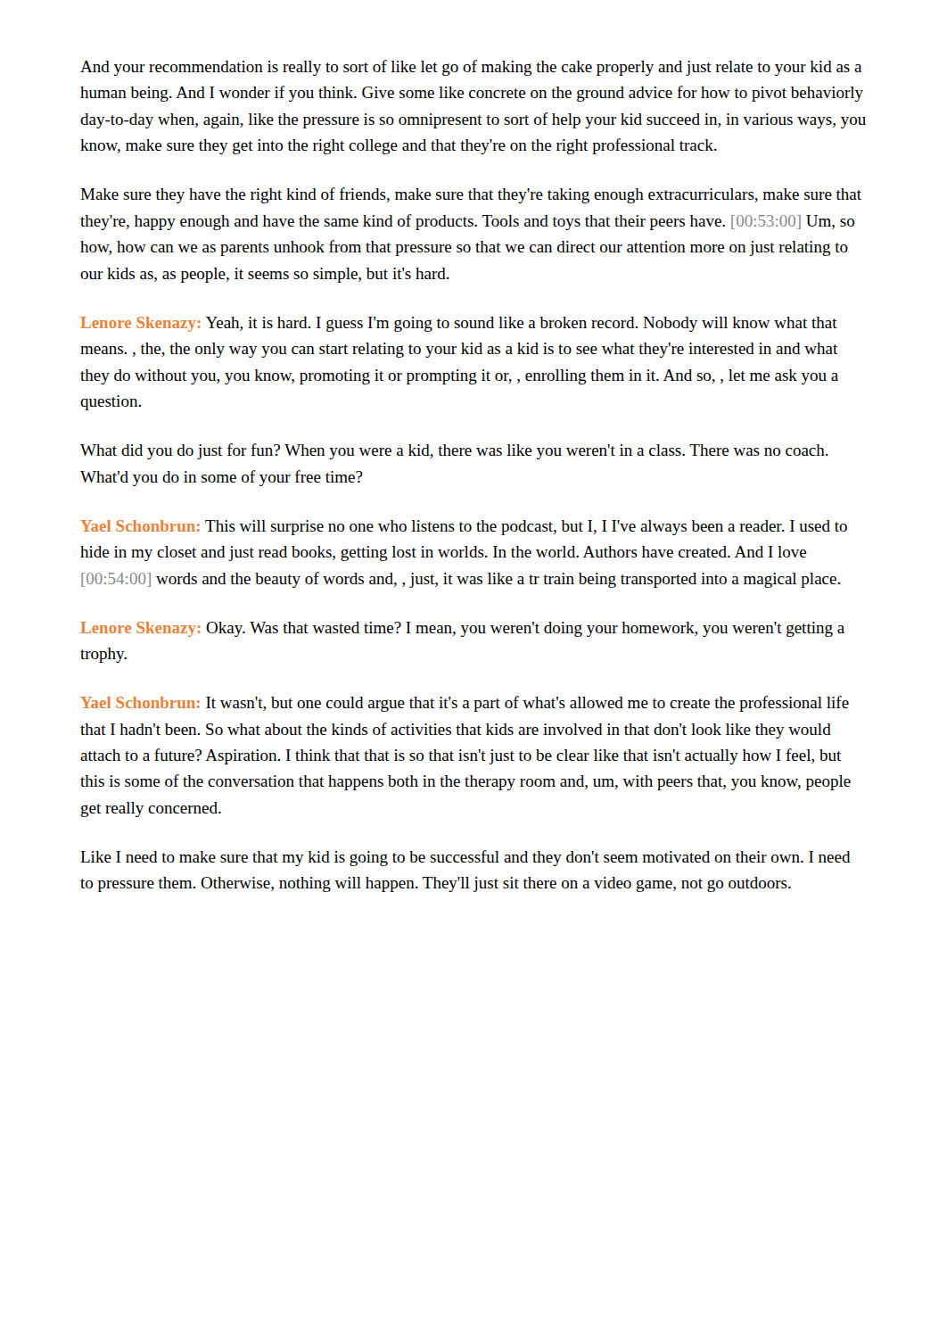And your recommendation is really to sort of like let go of making the cake properly and just relate to your kid as a human being. And I wonder if you think. Give some like concrete on the ground advice for how to pivot behaviorly day-to-day when, again, like the pressure is so omnipresent to sort of help your kid succeed in, in various ways, you know, make sure they get into the right college and that they're on the right professional track.
Make sure they have the right kind of friends, make sure that they're taking enough extracurriculars, make sure that they're, happy enough and have the same kind of products. Tools and toys that their peers have. [00:53:00] Um, so how, how can we as parents unhook from that pressure so that we can direct our attention more on just relating to our kids as, as people, it seems so simple, but it's hard.
Lenore Skenazy: Yeah, it is hard. I guess I'm going to sound like a broken record. Nobody will know what that means. , the, the only way you can start relating to your kid as a kid is to see what they're interested in and what they do without you, you know, promoting it or prompting it or, , enrolling them in it. And so, , let me ask you a question.
What did you do just for fun? When you were a kid, there was like you weren't in a class. There was no coach. What'd you do in some of your free time?
Yael Schonbrun: This will surprise no one who listens to the podcast, but I, I I've always been a reader. I used to hide in my closet and just read books, getting lost in worlds. In the world. Authors have created. And I love [00:54:00] words and the beauty of words and, , just, it was like a tr train being transported into a magical place.
Lenore Skenazy: Okay. Was that wasted time? I mean, you weren't doing your homework, you weren't getting a trophy.
Yael Schonbrun: It wasn't, but one could argue that it's a part of what's allowed me to create the professional life that I hadn't been. So what about the kinds of activities that kids are involved in that don't look like they would attach to a future? Aspiration. I think that that is so that isn't just to be clear like that isn't actually how I feel, but this is some of the conversation that happens both in the therapy room and, um, with peers that, you know, people get really concerned.
Like I need to make sure that my kid is going to be successful and they don't seem motivated on their own. I need to pressure them. Otherwise, nothing will happen. They'll just sit there on a video game, not go outdoors.